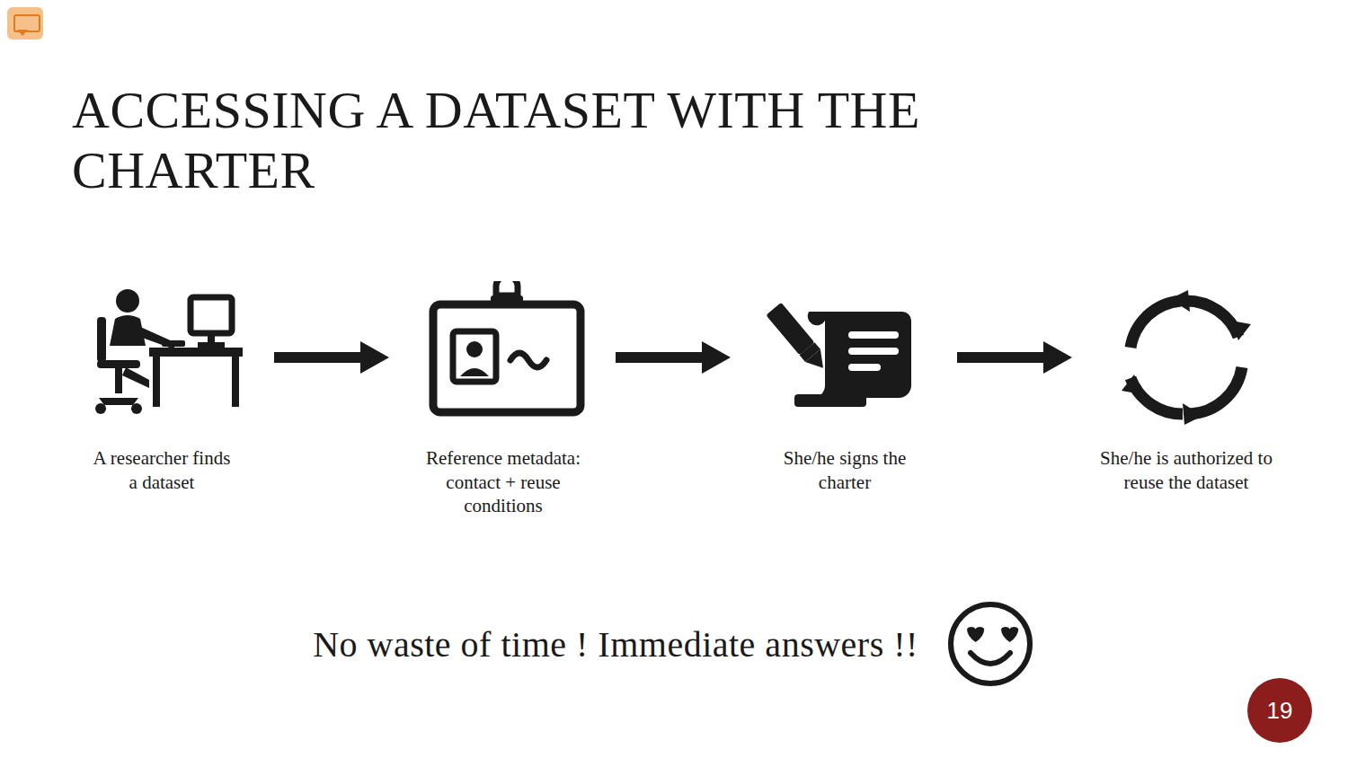Accessing a dataset with the charter
A researcher finds
a dataset
Reference metadata: contact + reuse conditions
She/he signs the charter
She/he is authorized to reuse the dataset
No waste of time ! Immediate answers !!
19